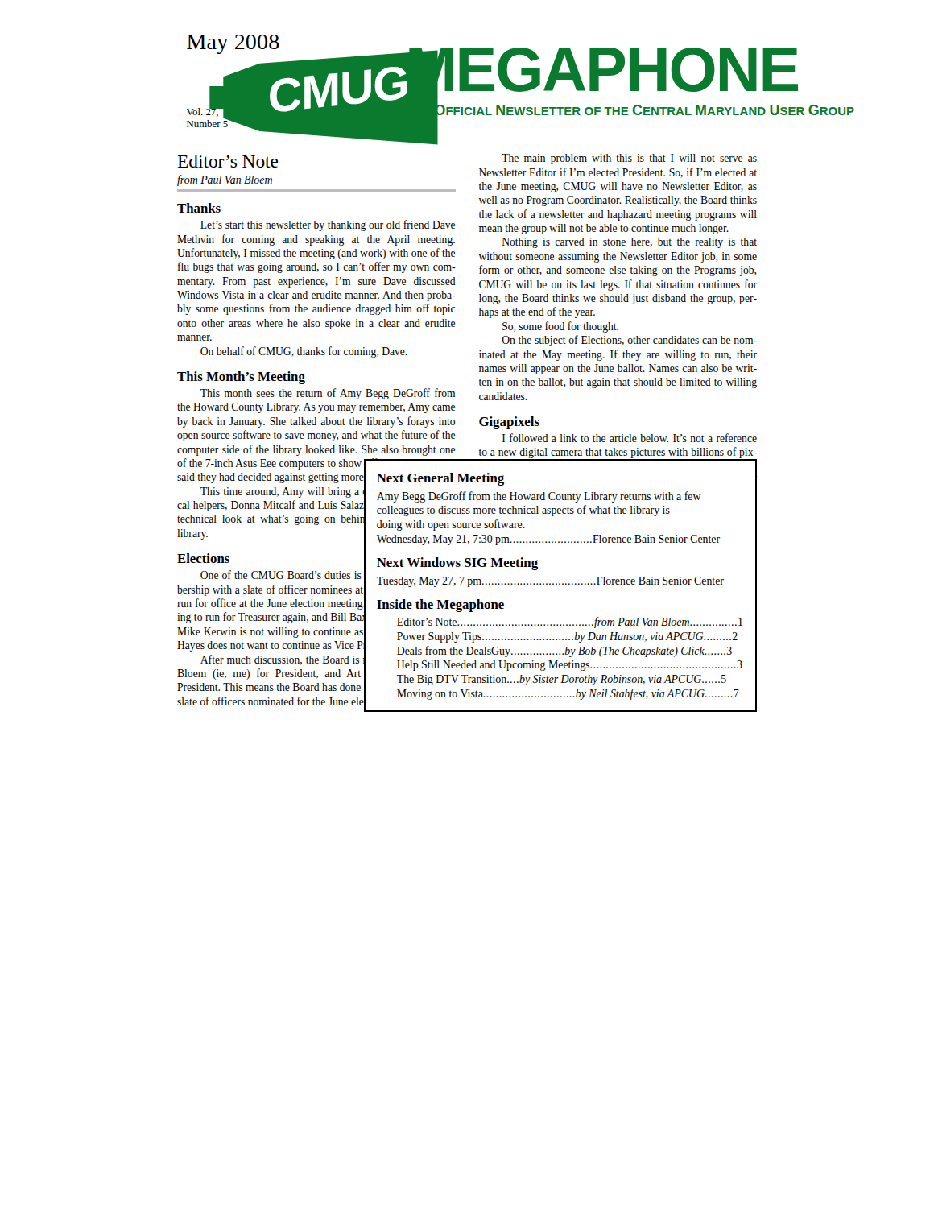May 2008
Vol. 27,
Number 5
CMUG
MEGAPHONE
THE OFFICIAL NEWSLETTER OF THE CENTRAL MARYLAND USER GROUP
Editor’s Note
from Paul Van Bloem
Thanks
Let’s start this newsletter by thanking our old friend Dave Methvin for coming and speaking at the April meeting. Unfortunately, I missed the meeting (and work) with one of the flu bugs that was going around, so I can’t offer my own commentary. From past experience, I’m sure Dave discussed Windows Vista in a clear and erudite manner. And then probably some questions from the audience dragged him off topic onto other areas where he also spoke in a clear and erudite manner.
On behalf of CMUG, thanks for coming, Dave.
This Month’s Meeting
This month sees the return of Amy Begg DeGroff from the Howard County Library. As you may remember, Amy came by back in January. She talked about the library’s forays into open source software to save money, and what the future of the computer side of the library looked like. She also brought one of the 7-inch Asus Eee computers to show off (tho I believe she said they had decided against getting more).
This time around, Amy will bring a couple of her technical helpers, Donna Mitcalf and Luis Salazar, to give us a more technical look at what’s going on behind the scenes at the library.
Elections
One of the CMUG Board’s duties is to provide the membership with a slate of officer nominees at the May meeting, to run for office at the June election meeting. John Weske is willing to run for Treasurer again, and Bill Baxter as Secretary. But Mike Kerwin is not willing to continue as President, and Mike Hayes does not want to continue as Vice President.
After much discussion, the Board is nominating Paul Van Bloem (ie, me) for President, and Art Silverglate as Vice President. This means the Board has done its job, and has a full slate of officers nominated for the June elections.
The main problem with this is that I will not serve as Newsletter Editor if I’m elected President. So, if I’m elected at the June meeting, CMUG will have no Newsletter Editor, as well as no Program Coordinator. Realistically, the Board thinks the lack of a newsletter and haphazard meeting programs will mean the group will not be able to continue much longer.
Nothing is carved in stone here, but the reality is that without someone assuming the Newsletter Editor job, in some form or other, and someone else taking on the Programs job, CMUG will be on its last legs. If that situation continues for long, the Board thinks we should just disband the group, perhaps at the end of the year.
So, some food for thought.
On the subject of Elections, other candidates can be nominated at the May meeting. If they are willing to run, their names will appear on the June ballot. Names can also be written in on the ballot, but again that should be limited to willing candidates.
Gigapixels
I followed a link to the article below. It’s not a reference to a new digital camera that takes pictures with billions of pixels, or at least, not exactly. The Times of London (http://technology.timesonline.co.uk/ tol/ news/ tech_and_web/ article3938717.ece) explains about a gadget, currently in beta, which uses your digital camera to take 100 to 300 pictures of a scene, carefully overlapping them to create a zoomable “experience” if whatever you’re looking at. (There’s also a 90 second video demonstration
Next General Meeting
Amy Begg DeGroff from the Howard County Library returns with a few
colleagues to discuss more technical aspects of what the library is
doing with open source software.
Wednesday, May 21, 7:30 pm.......................... Florence Bain Senior Center
Next Windows SIG Meeting
Tuesday, May 27, 7 pm.................................... Florence Bain Senior Center
Inside the Megaphone
Editor’s Note........................................... from Paul Van Bloem............... 1
Power Supply Tips............................. by Dan Hanson, via APCUG......... 2
Deals from the DealsGuy................. by Bob (The Cheapskate) Click....... 3
Help Still Needed and Upcoming Meetings.............................................. 3
The Big DTV Transition.... by Sister Dorothy Robinson, via APCUG...... 5
Moving on to Vista............................. by Neil Stahfest, via APCUG......... 7